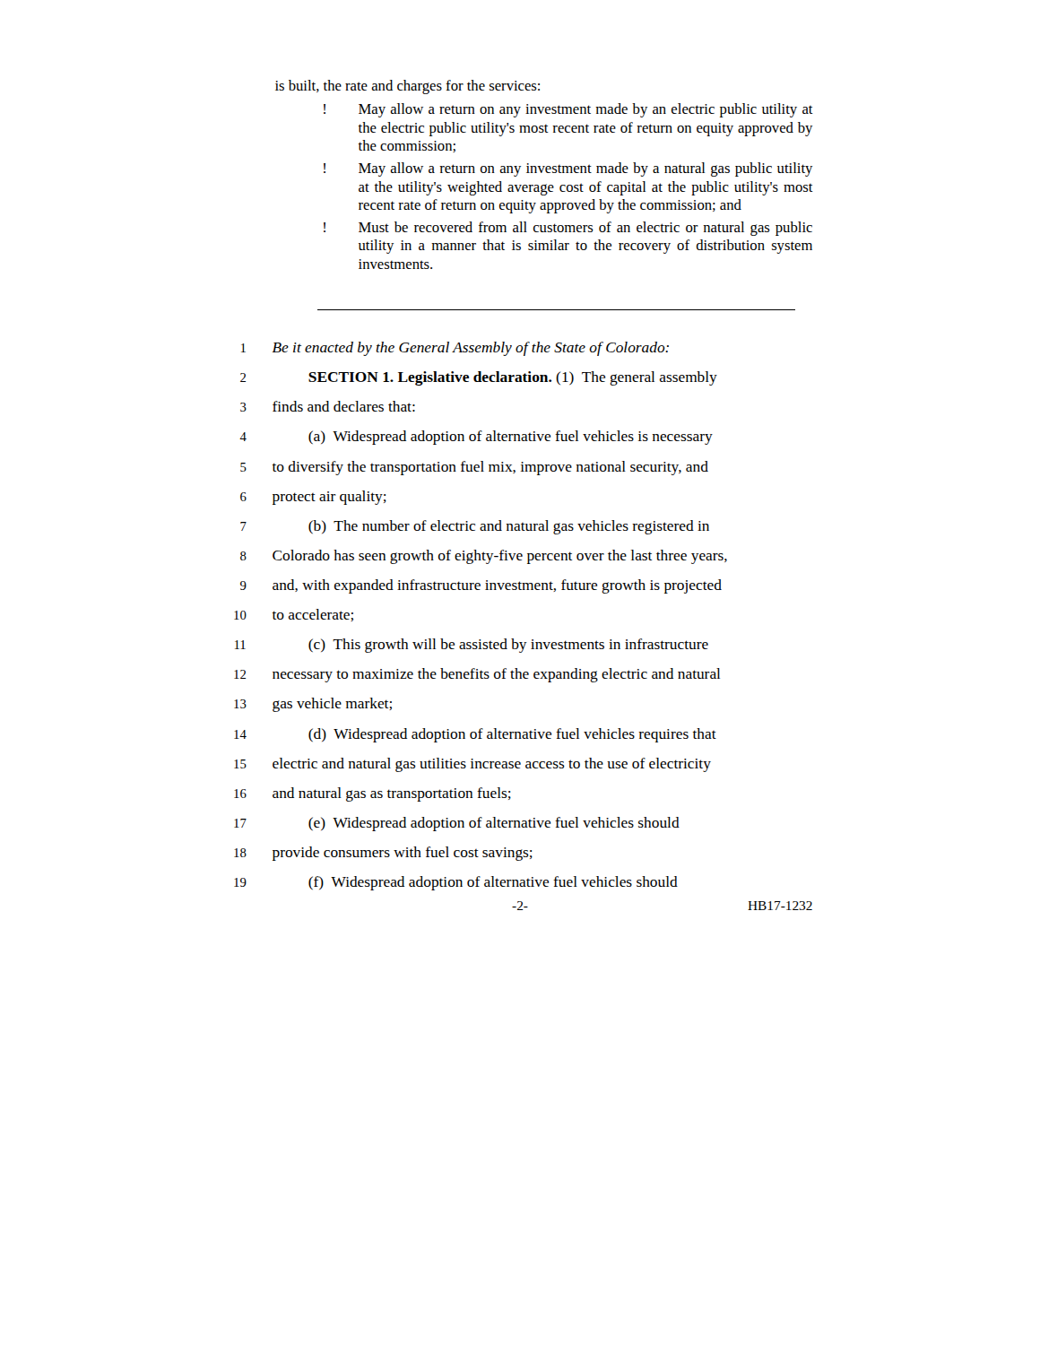is built, the rate and charges for the services:
! May allow a return on any investment made by an electric public utility at the electric public utility's most recent rate of return on equity approved by the commission;
! May allow a return on any investment made by a natural gas public utility at the utility's weighted average cost of capital at the public utility's most recent rate of return on equity approved by the commission; and
! Must be recovered from all customers of an electric or natural gas public utility in a manner that is similar to the recovery of distribution system investments.
1
Be it enacted by the General Assembly of the State of Colorado:
2
SECTION 1. Legislative declaration. (1) The general assembly
3
finds and declares that:
4
(a) Widespread adoption of alternative fuel vehicles is necessary
5
to diversify the transportation fuel mix, improve national security, and
6
protect air quality;
7
(b) The number of electric and natural gas vehicles registered in
8
Colorado has seen growth of eighty-five percent over the last three years,
9
and, with expanded infrastructure investment, future growth is projected
10
to accelerate;
11
(c) This growth will be assisted by investments in infrastructure
12
necessary to maximize the benefits of the expanding electric and natural
13
gas vehicle market;
14
(d) Widespread adoption of alternative fuel vehicles requires that
15
electric and natural gas utilities increase access to the use of electricity
16
and natural gas as transportation fuels;
17
(e) Widespread adoption of alternative fuel vehicles should
18
provide consumers with fuel cost savings;
19
(f) Widespread adoption of alternative fuel vehicles should
-2-
HB17-1232